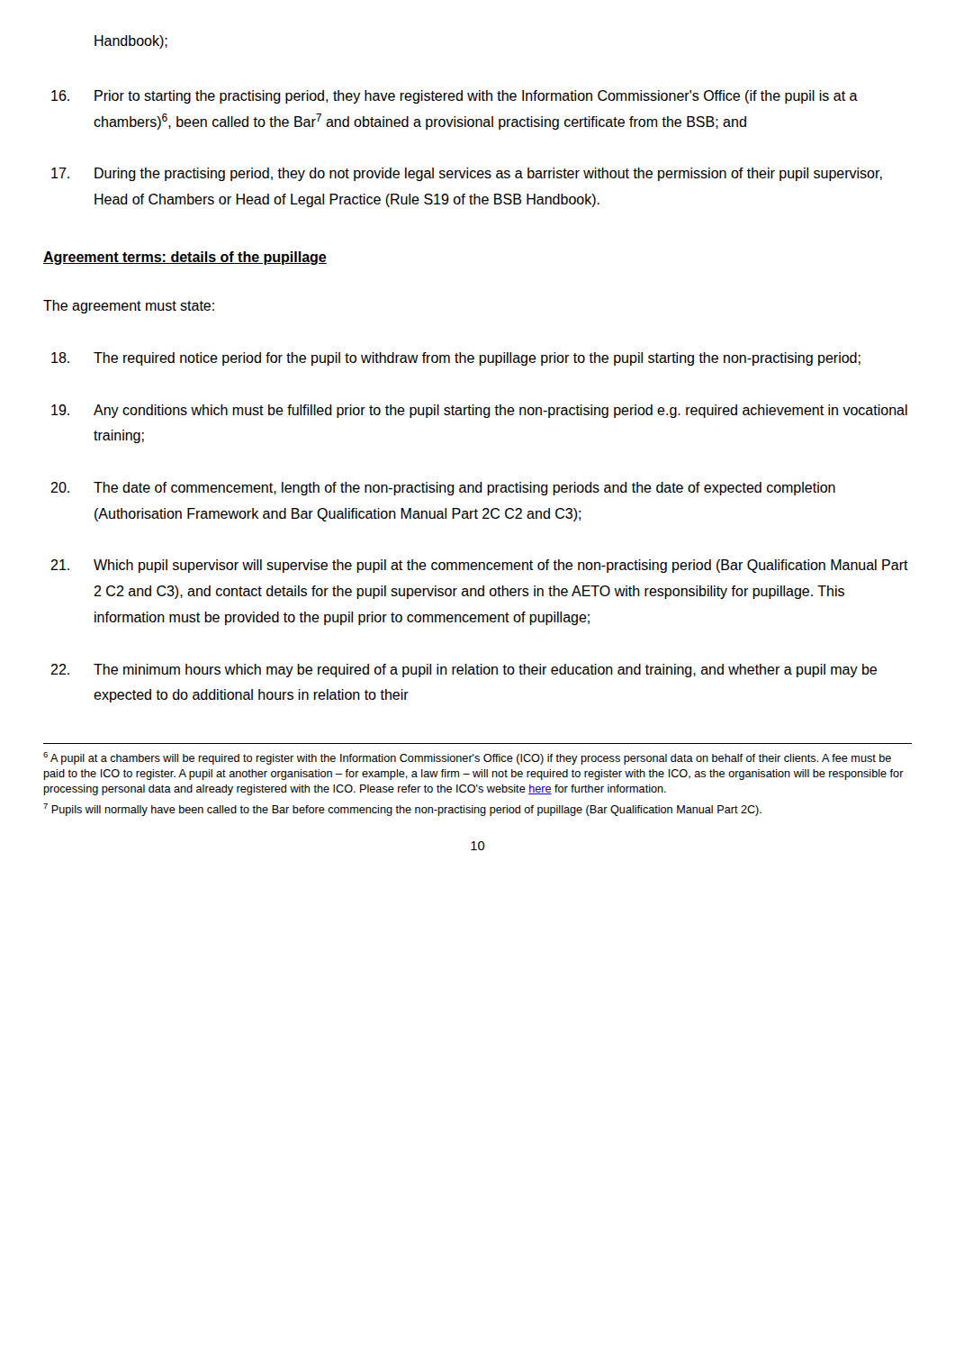Handbook);
Prior to starting the practising period, they have registered with the Information Commissioner's Office (if the pupil is at a chambers)6, been called to the Bar7 and obtained a provisional practising certificate from the BSB; and
During the practising period, they do not provide legal services as a barrister without the permission of their pupil supervisor, Head of Chambers or Head of Legal Practice (Rule S19 of the BSB Handbook).
Agreement terms: details of the pupillage
The agreement must state:
The required notice period for the pupil to withdraw from the pupillage prior to the pupil starting the non-practising period;
Any conditions which must be fulfilled prior to the pupil starting the non-practising period e.g. required achievement in vocational training;
The date of commencement, length of the non-practising and practising periods and the date of expected completion (Authorisation Framework and Bar Qualification Manual Part 2C C2 and C3);
Which pupil supervisor will supervise the pupil at the commencement of the non-practising period (Bar Qualification Manual Part 2 C2 and C3), and contact details for the pupil supervisor and others in the AETO with responsibility for pupillage. This information must be provided to the pupil prior to commencement of pupillage;
The minimum hours which may be required of a pupil in relation to their education and training, and whether a pupil may be expected to do additional hours in relation to their
6 A pupil at a chambers will be required to register with the Information Commissioner's Office (ICO) if they process personal data on behalf of their clients. A fee must be paid to the ICO to register. A pupil at another organisation – for example, a law firm – will not be required to register with the ICO, as the organisation will be responsible for processing personal data and already registered with the ICO. Please refer to the ICO's website here for further information.
7 Pupils will normally have been called to the Bar before commencing the non-practising period of pupillage (Bar Qualification Manual Part 2C).
10